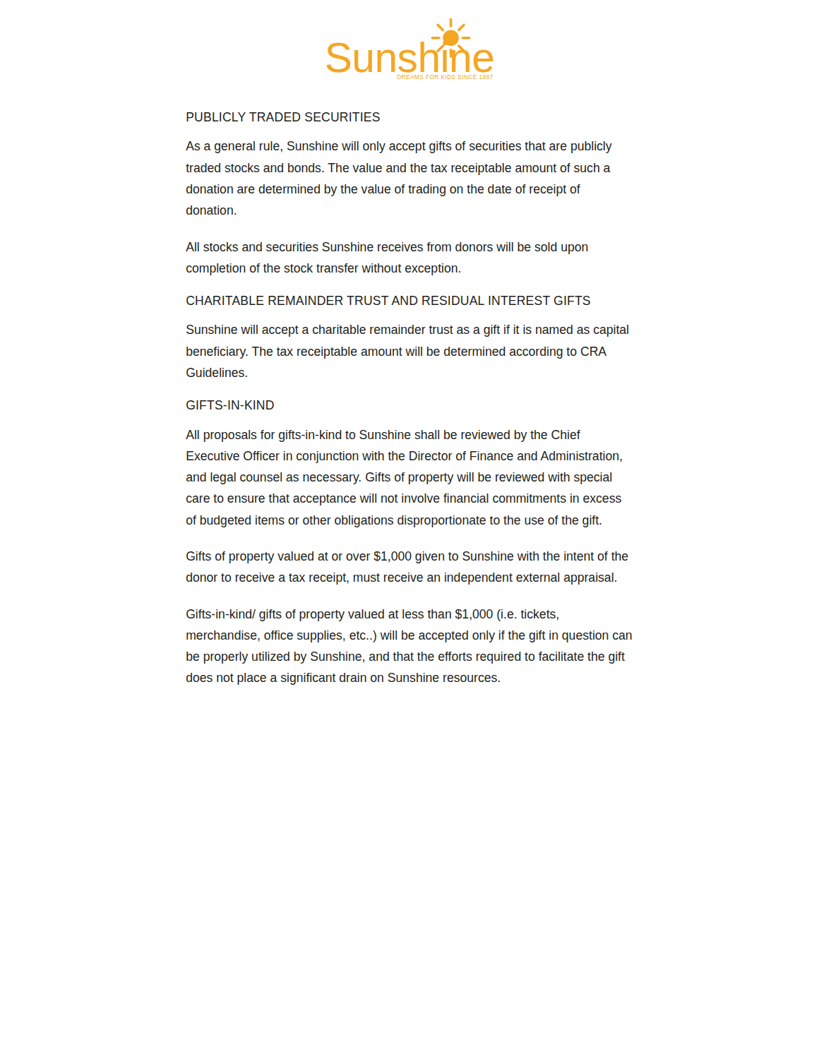Sunshine
Dreams for Kids since 1987
PUBLICLY TRADED SECURITIES
As a general rule, Sunshine will only accept gifts of securities that are publicly traded stocks and bonds. The value and the tax receiptable amount of such a donation are determined by the value of trading on the date of receipt of donation.
All stocks and securities Sunshine receives from donors will be sold upon completion of the stock transfer without exception.
CHARITABLE REMAINDER TRUST AND RESIDUAL INTEREST GIFTS
Sunshine will accept a charitable remainder trust as a gift if it is named as capital beneficiary. The tax receiptable amount will be determined according to CRA Guidelines.
GIFTS-IN-KIND
All proposals for gifts-in-kind to Sunshine shall be reviewed by the Chief Executive Officer in conjunction with the Director of Finance and Administration, and legal counsel as necessary. Gifts of property will be reviewed with special care to ensure that acceptance will not involve financial commitments in excess of budgeted items or other obligations disproportionate to the use of the gift.
Gifts of property valued at or over $1,000 given to Sunshine with the intent of the donor to receive a tax receipt, must receive an independent external appraisal.
Gifts-in-kind/ gifts of property valued at less than $1,000 (i.e. tickets, merchandise, office supplies, etc..) will be accepted only if the gift in question can be properly utilized by Sunshine, and that the efforts required to facilitate the gift does not place a significant drain on Sunshine resources.